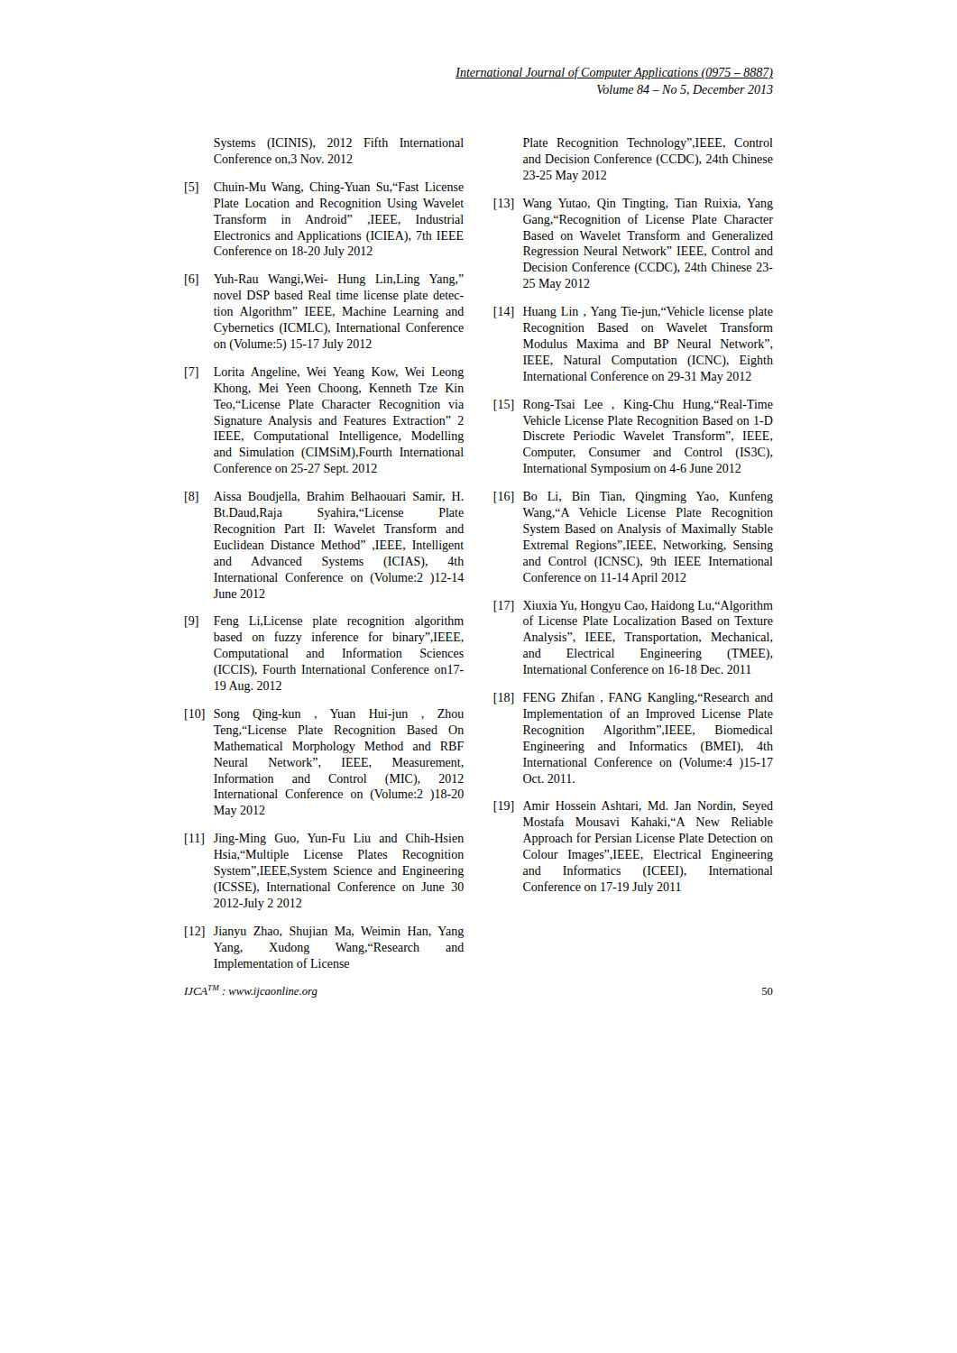International Journal of Computer Applications (0975 – 8887)
Volume 84 – No 5, December 2013
Systems (ICINIS), 2012 Fifth International Conference on,3 Nov. 2012
[5] Chuin-Mu Wang, Ching-Yuan Su,“Fast License Plate Location and Recognition Using Wavelet Transform in Android” ,IEEE, Industrial Electronics and Applications (ICIEA), 7th IEEE Conference on 18-20 July 2012
[6] Yuh-Rau Wangi,Wei- Hung Lin,Ling Yang,” novel DSP based Real time license plate detection Algorithm” IEEE, Machine Learning and Cybernetics (ICMLC), International Conference on (Volume:5) 15-17 July 2012
[7] Lorita Angeline, Wei Yeang Kow, Wei Leong Khong, Mei Yeen Choong, Kenneth Tze Kin Teo,“License Plate Character Recognition via Signature Analysis and Features Extraction” 2 IEEE, Computational Intelligence, Modelling and Simulation (CIMSiM),Fourth International Conference on 25-27 Sept. 2012
[8] Aissa Boudjella, Brahim Belhaouari Samir, H. Bt.Daud,Raja Syahira,“License Plate Recognition Part II: Wavelet Transform and Euclidean Distance Method” ,IEEE, Intelligent and Advanced Systems (ICIAS), 4th International Conference on (Volume:2 )12-14 June 2012
[9] Feng Li,License plate recognition algorithm based on fuzzy inference for binary”,IEEE, Computational and Information Sciences (ICCIS), Fourth International Conference on17-19 Aug. 2012
[10] Song Qing-kun , Yuan Hui-jun , Zhou Teng,“License Plate Recognition Based On Mathematical Morphology Method and RBF Neural Network”, IEEE, Measurement, Information and Control (MIC), 2012 International Conference on (Volume:2 )18-20 May 2012
[11] Jing-Ming Guo, Yun-Fu Liu and Chih-Hsien Hsia,“Multiple License Plates Recognition System”,IEEE,System Science and Engineering (ICSSE), International Conference on June 30 2012-July 2 2012
[12] Jianyu Zhao, Shujian Ma, Weimin Han, Yang Yang, Xudong Wang,“Research and Implementation of License
Plate Recognition Technology”,IEEE, Control and Decision Conference (CCDC), 24th Chinese 23-25 May 2012
[13] Wang Yutao, Qin Tingting, Tian Ruixia, Yang Gang,“Recognition of License Plate Character Based on Wavelet Transform and Generalized Regression Neural Network” IEEE, Control and Decision Conference (CCDC), 24th Chinese 23-25 May 2012
[14] Huang Lin , Yang Tie-jun,“Vehicle license plate Recognition Based on Wavelet Transform Modulus Maxima and BP Neural Network”, IEEE, Natural Computation (ICNC), Eighth International Conference on 29-31 May 2012
[15] Rong-Tsai Lee , King-Chu Hung,“Real-Time Vehicle License Plate Recognition Based on 1-D Discrete Periodic Wavelet Transform”, IEEE, Computer, Consumer and Control (IS3C), International Symposium on 4-6 June 2012
[16] Bo Li, Bin Tian, Qingming Yao, Kunfeng Wang,“A Vehicle License Plate Recognition System Based on Analysis of Maximally Stable Extremal Regions”,IEEE, Networking, Sensing and Control (ICNSC), 9th IEEE International Conference on 11-14 April 2012
[17] Xiuxia Yu, Hongyu Cao, Haidong Lu,“Algorithm of License Plate Localization Based on Texture Analysis”, IEEE, Transportation, Mechanical, and Electrical Engineering (TMEE), International Conference on 16-18 Dec. 2011
[18] FENG Zhifan , FANG Kangling,“Research and Implementation of an Improved License Plate Recognition Algorithm”,IEEE, Biomedical Engineering and Informatics (BMEI), 4th International Conference on (Volume:4 )15-17 Oct. 2011.
[19] Amir Hossein Ashtari, Md. Jan Nordin, Seyed Mostafa Mousavi Kahaki,“A New Reliable Approach for Persian License Plate Detection on Colour Images”,IEEE, Electrical Engineering and Informatics (ICEEI), International Conference on 17-19 July 2011
IJCATM : www.ijcaonline.org
50